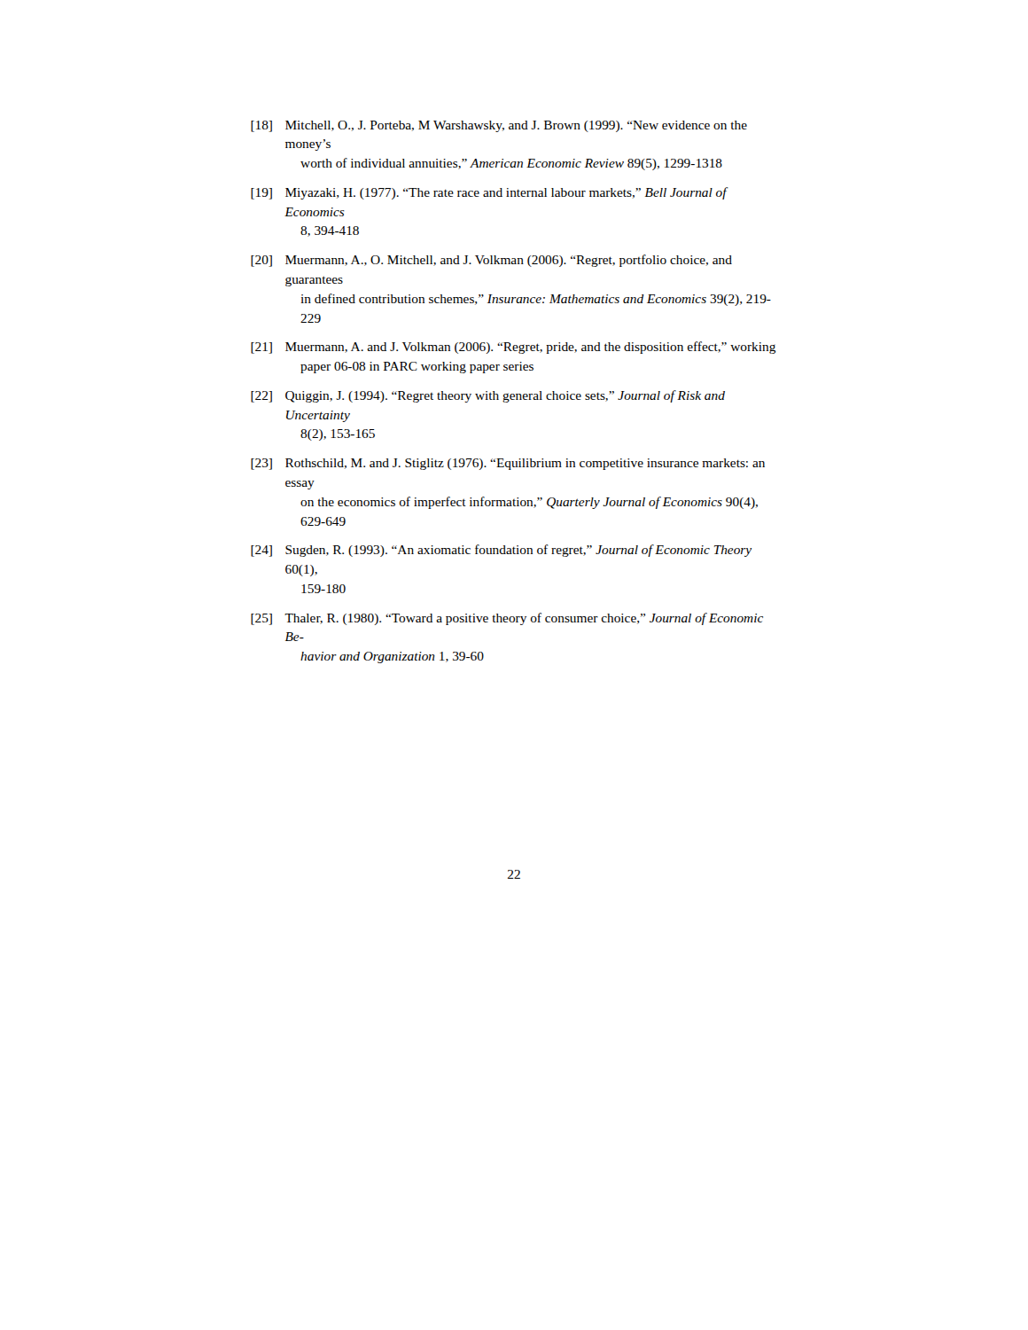[18] Mitchell, O., J. Porteba, M Warshawsky, and J. Brown (1999). “New evidence on the money’s worth of individual annuities,” American Economic Review 89(5), 1299-1318
[19] Miyazaki, H. (1977). “The rate race and internal labour markets,” Bell Journal of Economics 8, 394-418
[20] Muermann, A., O. Mitchell, and J. Volkman (2006). “Regret, portfolio choice, and guarantees in defined contribution schemes,” Insurance: Mathematics and Economics 39(2), 219-229
[21] Muermann, A. and J. Volkman (2006). “Regret, pride, and the disposition effect,” working paper 06-08 in PARC working paper series
[22] Quiggin, J. (1994). “Regret theory with general choice sets,” Journal of Risk and Uncertainty 8(2), 153-165
[23] Rothschild, M. and J. Stiglitz (1976). “Equilibrium in competitive insurance markets: an essay on the economics of imperfect information,” Quarterly Journal of Economics 90(4), 629-649
[24] Sugden, R. (1993). “An axiomatic foundation of regret,” Journal of Economic Theory 60(1), 159-180
[25] Thaler, R. (1980). “Toward a positive theory of consumer choice,” Journal of Economic Be- havior and Organization 1, 39-60
22